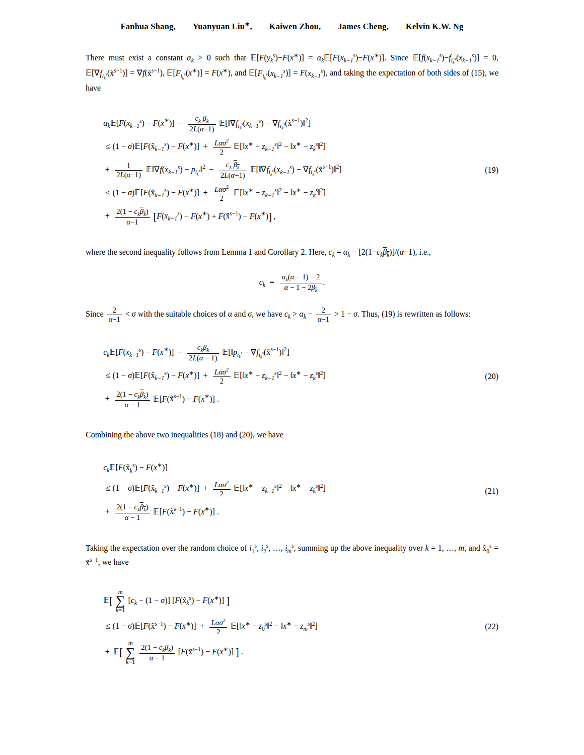Fanhua Shang, Yuanyuan Liu∗, Kaiwen Zhou, James Cheng, Kelvin K.W. Ng
There must exist a constant αk > 0 such that 𝔼[F(yks)−F(x∗)] = αk 𝔼[F(xk−1s)−F(x∗)]. Since 𝔼[f(xk−1s)−fiks(xk−1s)] = 0, 𝔼[∇fiks(x̃s−1)] = ∇f(x̃s−1), 𝔼[Fiks(x∗)] = F(x∗), and 𝔼[Fiks(xk−1s)] = F(xk−1s), and taking the expectation of both sides of (15), we have
(19)
αk 𝔼[F(xk−1s) − F(x∗)] − ck βk 2L(α−1) 𝔼[‖∇fiks(xk−1s) − ∇fiks(x̃s−1)‖2] ≤(1 − σ)𝔼[F(x̂k−1s) − F(x∗)] + Lασ22 𝔼[‖x∗ − zk−1s‖2 − ‖x∗ − zks‖2] + 12L(α−1) 𝔼‖∇f(xk−1s) − piks‖2 − ck βk 2L(α−1) 𝔼[‖∇fiks(xk−1s) − ∇fiks(x̃s−1)‖2] ≤(1 − σ)𝔼[F(x̂k−1s) − F(x∗)] + Lασ22 𝔼[‖x∗ − zk−1s‖2 − ‖x∗ − zks‖2] + 2(1 − ck βk) α−1 [F(xk−1s) − F(x∗) + F(x̃s−1) − F(x∗)] ,
where the second inequality follows from Lemma 1 and Corollary 2. Here, ck = αk − [2(1−ck βk)]/(α−1), i.e.,
ck = αk(α − 1) − 2 α − 1 − 2βk.
Since 2 α−1 < σ with the suitable choices of α and σ, we have ck > αk − 2 α−1 > 1 − σ. Thus, (19) is rewritten as follows:
(20)
ck 𝔼[F(xk−1s) − F(x∗)] − ck βk 2L(α − 1) 𝔼[‖piks − ∇fiks(x̃s−1)‖2] ≤(1 − σ)𝔼[F(x̂k−1s) − F(x∗)] + Lασ22 𝔼[‖x∗ − zk−1s‖2 − ‖x∗ − zks‖2] + 2(1 − ck βk) α − 1 𝔼[F(x̃s−1) − F(x∗)] .
Combining the above two inequalities (18) and (20), we have
(21)
ck 𝔼[F(x̂ks) − F(x∗)] ≤(1 − σ)𝔼[F(x̂k−1s) − F(x∗)] + Lασ22 𝔼[‖x∗ − zk−1s‖2 − ‖x∗ − zks‖2] + 2(1 − ck βk) α − 1 𝔼[F(x̃s−1) − F(x∗)] .
Taking the expectation over the random choice of i1s, i2s, …, ims, summing up the above inequality over k = 1, …, m, and x̂0s = x̃s−1, we have
(22)
𝔼[ m∑k=1 [ck − (1 − σ)] [F(x̂ks) − F(x∗)] ] ≤(1 − σ)𝔼[F(x̃s−1) − F(x∗)] + Lασ22 𝔼[‖x∗ − z0s‖2 − ‖x∗ − zms‖2] + 𝔼[ m∑k=1 2(1 − ck βk) α − 1 [F(x̃s−1) − F(x∗)] ] .